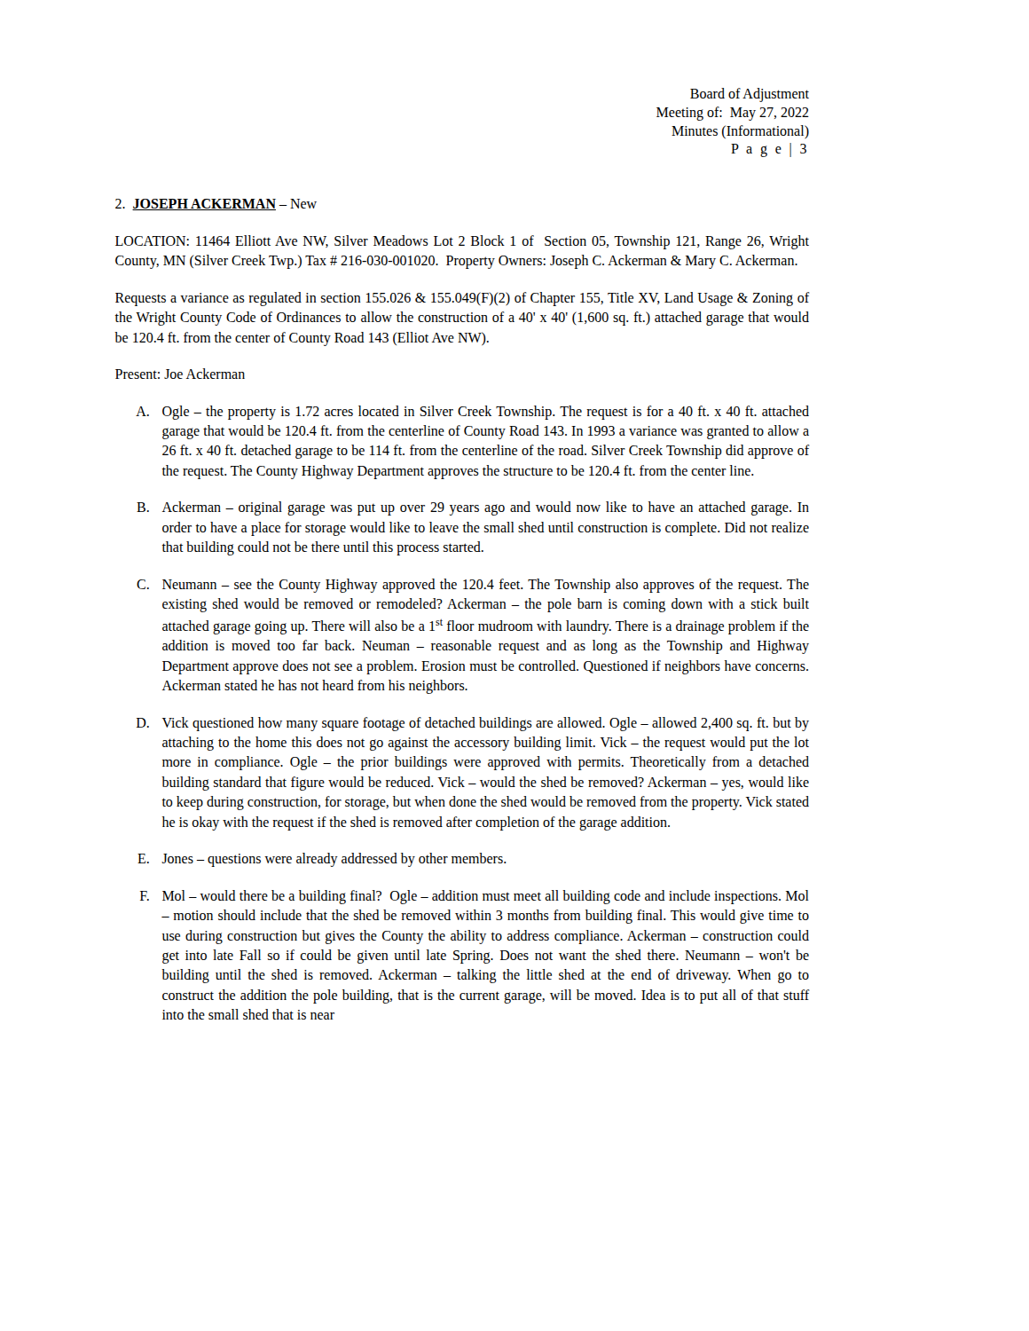Board of Adjustment
Meeting of: May 27, 2022
Minutes (Informational)
P a g e | 3
2. JOSEPH ACKERMAN – New
LOCATION: 11464 Elliott Ave NW, Silver Meadows Lot 2 Block 1 of Section 05, Township 121, Range 26, Wright County, MN (Silver Creek Twp.) Tax # 216-030-001020. Property Owners: Joseph C. Ackerman & Mary C. Ackerman.
Requests a variance as regulated in section 155.026 & 155.049(F)(2) of Chapter 155, Title XV, Land Usage & Zoning of the Wright County Code of Ordinances to allow the construction of a 40' x 40' (1,600 sq. ft.) attached garage that would be 120.4 ft. from the center of County Road 143 (Elliot Ave NW).
Present: Joe Ackerman
Ogle – the property is 1.72 acres located in Silver Creek Township. The request is for a 40 ft. x 40 ft. attached garage that would be 120.4 ft. from the centerline of County Road 143. In 1993 a variance was granted to allow a 26 ft. x 40 ft. detached garage to be 114 ft. from the centerline of the road. Silver Creek Township did approve of the request. The County Highway Department approves the structure to be 120.4 ft. from the center line.
Ackerman – original garage was put up over 29 years ago and would now like to have an attached garage. In order to have a place for storage would like to leave the small shed until construction is complete. Did not realize that building could not be there until this process started.
Neumann – see the County Highway approved the 120.4 feet. The Township also approves of the request. The existing shed would be removed or remodeled? Ackerman – the pole barn is coming down with a stick built attached garage going up. There will also be a 1st floor mudroom with laundry. There is a drainage problem if the addition is moved too far back. Neuman – reasonable request and as long as the Township and Highway Department approve does not see a problem. Erosion must be controlled. Questioned if neighbors have concerns. Ackerman stated he has not heard from his neighbors.
Vick questioned how many square footage of detached buildings are allowed. Ogle – allowed 2,400 sq. ft. but by attaching to the home this does not go against the accessory building limit. Vick – the request would put the lot more in compliance. Ogle – the prior buildings were approved with permits. Theoretically from a detached building standard that figure would be reduced. Vick – would the shed be removed? Ackerman – yes, would like to keep during construction, for storage, but when done the shed would be removed from the property. Vick stated he is okay with the request if the shed is removed after completion of the garage addition.
Jones – questions were already addressed by other members.
Mol – would there be a building final? Ogle – addition must meet all building code and include inspections. Mol – motion should include that the shed be removed within 3 months from building final. This would give time to use during construction but gives the County the ability to address compliance. Ackerman – construction could get into late Fall so if could be given until late Spring. Does not want the shed there. Neumann – won't be building until the shed is removed. Ackerman – talking the little shed at the end of driveway. When go to construct the addition the pole building, that is the current garage, will be moved. Idea is to put all of that stuff into the small shed that is near